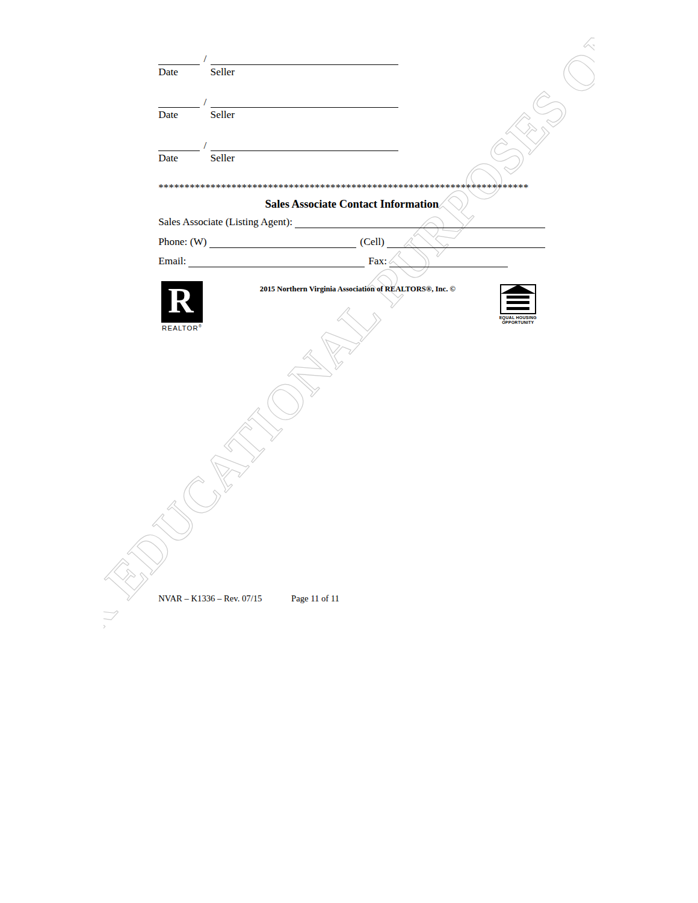FOR EDUCATIONAL PURPOSES ONLY
/
Date
Seller
/
Date
Seller
/
Date
Seller
***********************************************************************
Sales Associate Contact Information
Sales Associate (Listing Agent):
Phone: (W)
(Cell)
Email:
Fax:
2015 Northern Virginia Association of REALTORS®, Inc. ©
R
REALTOR®
EQUAL HOUSING
OPPORTUNITY
NVAR – K1336 – Rev. 07/15
Page 11 of 11